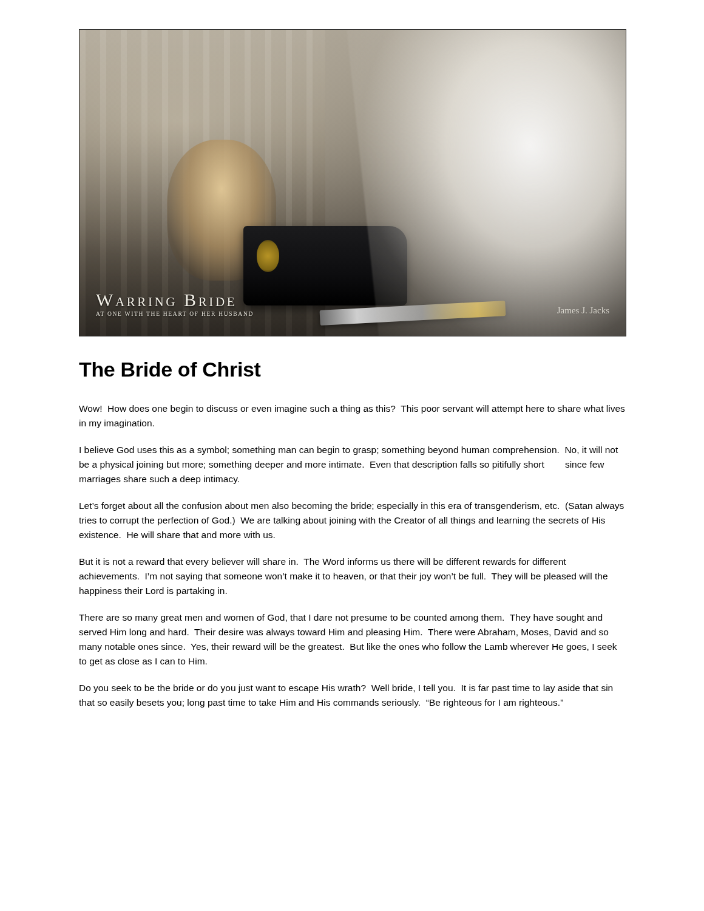Warring Bride At one with the heart of her Husband
James J. Jacks
The Bride of Christ
Wow! How does one begin to discuss or even imagine such a thing as this? This poor servant will attempt here to share what lives in my imagination.
I believe God uses this as a symbol; something man can begin to grasp; something beyond human comprehension. No, it will not be a physical joining but more; something deeper and more intimate. Even that description falls so pitifully short since few marriages share such a deep intimacy.
Let’s forget about all the confusion about men also becoming the bride; especially in this era of transgenderism, etc. (Satan always tries to corrupt the perfection of God.) We are talking about joining with the Creator of all things and learning the secrets of His existence. He will share that and more with us.
But it is not a reward that every believer will share in. The Word informs us there will be different rewards for different achievements. I’m not saying that someone won’t make it to heaven, or that their joy won’t be full. They will be pleased will the happiness their Lord is partaking in.
There are so many great men and women of God, that I dare not presume to be counted among them. They have sought and served Him long and hard. Their desire was always toward Him and pleasing Him. There were Abraham, Moses, David and so many notable ones since. Yes, their reward will be the greatest. But like the ones who follow the Lamb wherever He goes, I seek to get as close as I can to Him.
Do you seek to be the bride or do you just want to escape His wrath? Well bride, I tell you. It is far past time to lay aside that sin that so easily besets you; long past time to take Him and His commands seriously. “Be righteous for I am righteous.”